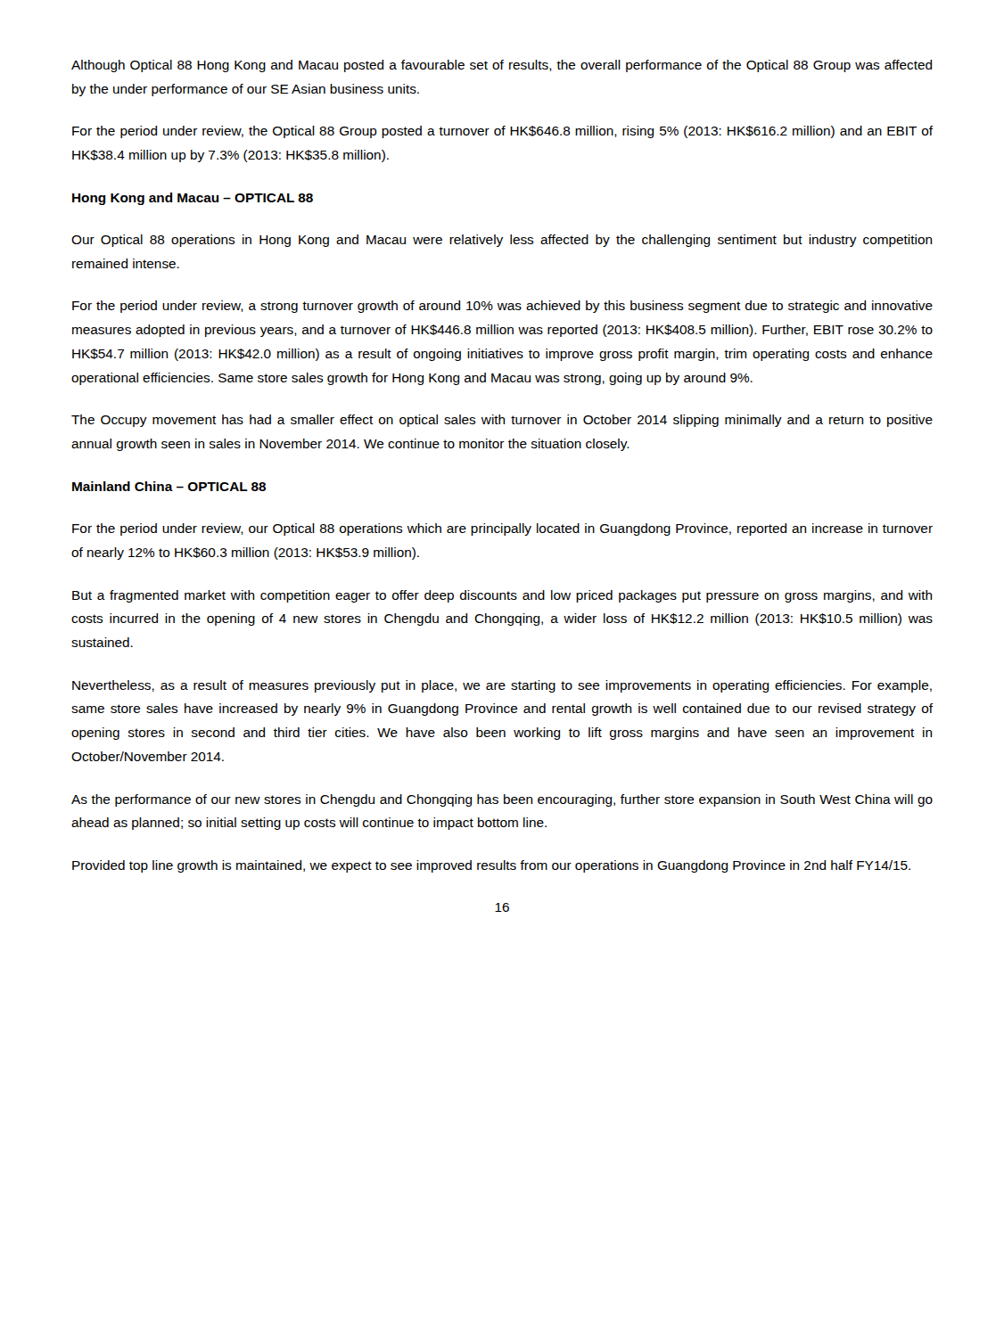Although Optical 88 Hong Kong and Macau posted a favourable set of results, the overall performance of the Optical 88 Group was affected by the under performance of our SE Asian business units.
For the period under review, the Optical 88 Group posted a turnover of HK$646.8 million, rising 5% (2013: HK$616.2 million) and an EBIT of HK$38.4 million up by 7.3% (2013: HK$35.8 million).
Hong Kong and Macau – OPTICAL 88
Our Optical 88 operations in Hong Kong and Macau were relatively less affected by the challenging sentiment but industry competition remained intense.
For the period under review, a strong turnover growth of around 10% was achieved by this business segment due to strategic and innovative measures adopted in previous years, and a turnover of HK$446.8 million was reported (2013: HK$408.5 million). Further, EBIT rose 30.2% to HK$54.7 million (2013: HK$42.0 million) as a result of ongoing initiatives to improve gross profit margin, trim operating costs and enhance operational efficiencies. Same store sales growth for Hong Kong and Macau was strong, going up by around 9%.
The Occupy movement has had a smaller effect on optical sales with turnover in October 2014 slipping minimally and a return to positive annual growth seen in sales in November 2014. We continue to monitor the situation closely.
Mainland China – OPTICAL 88
For the period under review, our Optical 88 operations which are principally located in Guangdong Province, reported an increase in turnover of nearly 12% to HK$60.3 million (2013: HK$53.9 million).
But a fragmented market with competition eager to offer deep discounts and low priced packages put pressure on gross margins, and with costs incurred in the opening of 4 new stores in Chengdu and Chongqing, a wider loss of HK$12.2 million (2013: HK$10.5 million) was sustained.
Nevertheless, as a result of measures previously put in place, we are starting to see improvements in operating efficiencies. For example, same store sales have increased by nearly 9% in Guangdong Province and rental growth is well contained due to our revised strategy of opening stores in second and third tier cities. We have also been working to lift gross margins and have seen an improvement in October/November 2014.
As the performance of our new stores in Chengdu and Chongqing has been encouraging, further store expansion in South West China will go ahead as planned; so initial setting up costs will continue to impact bottom line.
Provided top line growth is maintained, we expect to see improved results from our operations in Guangdong Province in 2nd half FY14/15.
16